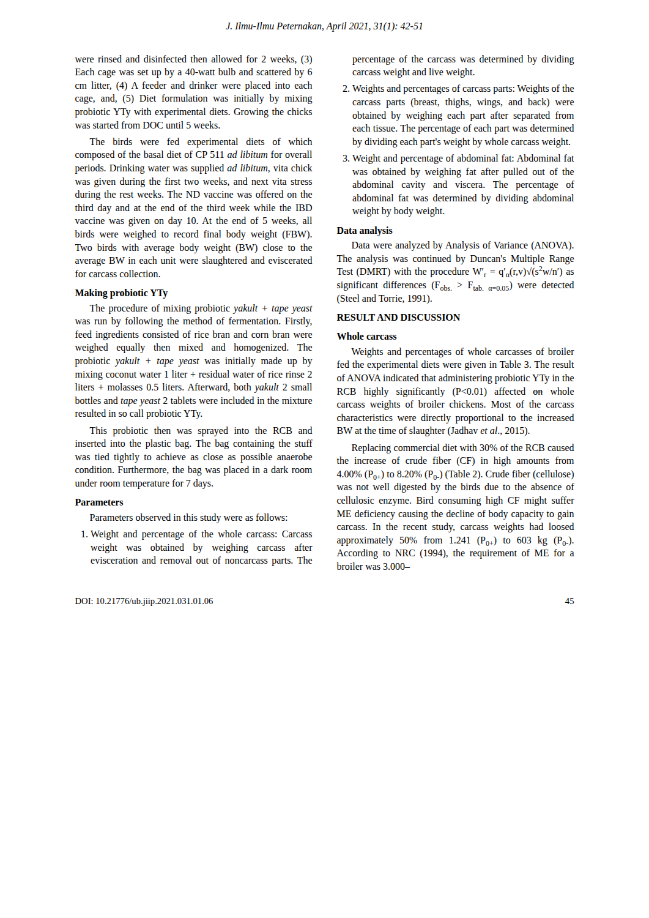J. Ilmu-Ilmu Peternakan, April 2021, 31(1): 42-51
were rinsed and disinfected then allowed for 2 weeks, (3) Each cage was set up by a 40-watt bulb and scattered by 6 cm litter, (4) A feeder and drinker were placed into each cage, and, (5) Diet formulation was initially by mixing probiotic YTy with experimental diets. Growing the chicks was started from DOC until 5 weeks.
The birds were fed experimental diets of which composed of the basal diet of CP 511 ad libitum for overall periods. Drinking water was supplied ad libitum, vita chick was given during the first two weeks, and next vita stress during the rest weeks. The ND vaccine was offered on the third day and at the end of the third week while the IBD vaccine was given on day 10. At the end of 5 weeks, all birds were weighed to record final body weight (FBW). Two birds with average body weight (BW) close to the average BW in each unit were slaughtered and eviscerated for carcass collection.
Making probiotic YTy
The procedure of mixing probiotic yakult + tape yeast was run by following the method of fermentation. Firstly, feed ingredients consisted of rice bran and corn bran were weighed equally then mixed and homogenized. The probiotic yakult + tape yeast was initially made up by mixing coconut water 1 liter + residual water of rice rinse 2 liters + molasses 0.5 liters. Afterward, both yakult 2 small bottles and tape yeast 2 tablets were included in the mixture resulted in so call probiotic YTy.
This probiotic then was sprayed into the RCB and inserted into the plastic bag. The bag containing the stuff was tied tightly to achieve as close as possible anaerobe condition. Furthermore, the bag was placed in a dark room under room temperature for 7 days.
Parameters
Parameters observed in this study were as follows:
Weight and percentage of the whole carcass: Carcass weight was obtained by weighing carcass after evisceration and removal out of noncarcass parts. The percentage of the carcass was determined by dividing carcass weight and live weight.
Weights and percentages of carcass parts: Weights of the carcass parts (breast, thighs, wings, and back) were obtained by weighing each part after separated from each tissue. The percentage of each part was determined by dividing each part's weight by whole carcass weight.
Weight and percentage of abdominal fat: Abdominal fat was obtained by weighing fat after pulled out of the abdominal cavity and viscera. The percentage of abdominal fat was determined by dividing abdominal weight by body weight.
Data analysis
Data were analyzed by Analysis of Variance (ANOVA). The analysis was continued by Duncan's Multiple Range Test (DMRT) with the procedure W′r = q′α(r,v)√(s2w/n′) as significant differences (Fobs. > Ftab. α=0.05) were detected (Steel and Torrie, 1991).
RESULT AND DISCUSSION
Whole carcass
Weights and percentages of whole carcasses of broiler fed the experimental diets were given in Table 3. The result of ANOVA indicated that administering probiotic YTy in the RCB highly significantly (P<0.01) affected on whole carcass weights of broiler chickens. Most of the carcass characteristics were directly proportional to the increased BW at the time of slaughter (Jadhav et al., 2015).
Replacing commercial diet with 30% of the RCB caused the increase of crude fiber (CF) in high amounts from 4.00% (P0+) to 8.20% (P0-) (Table 2). Crude fiber (cellulose) was not well digested by the birds due to the absence of cellulosic enzyme. Bird consuming high CF might suffer ME deficiency causing the decline of body capacity to gain carcass. In the recent study, carcass weights had loosed approximately 50% from 1.241 (P0+) to 603 kg (P0-). According to NRC (1994), the requirement of ME for a broiler was 3.000–
DOI: 10.21776/ub.jiip.2021.031.01.06 45